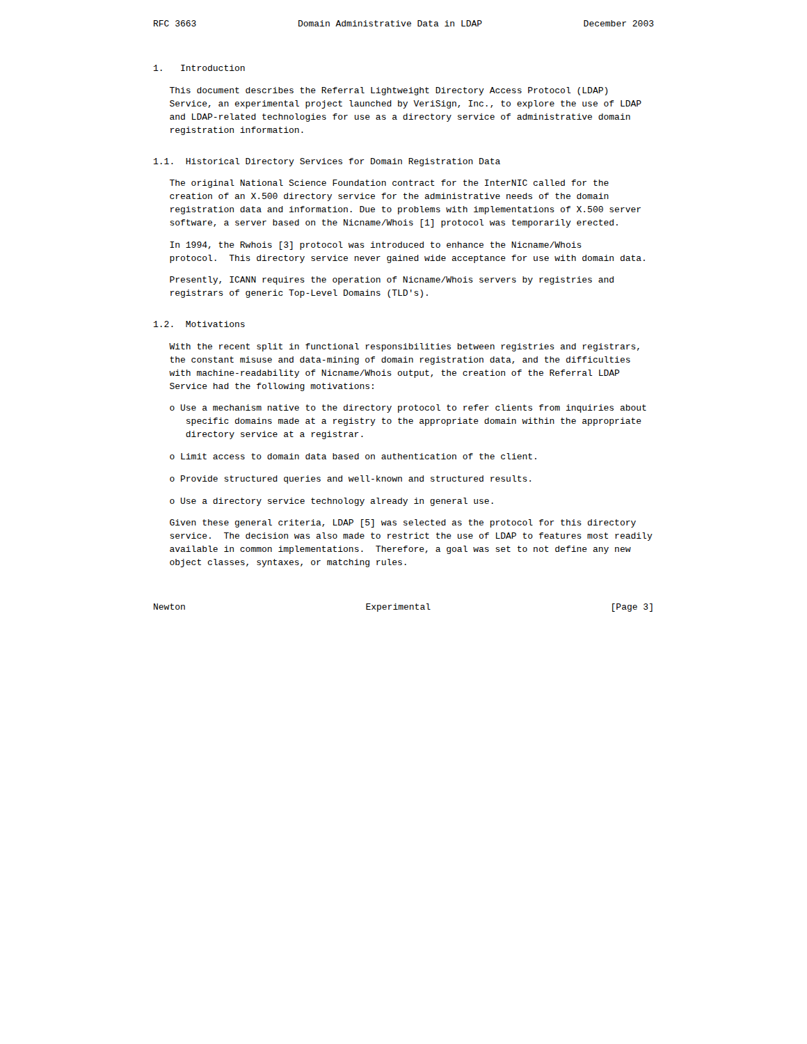RFC 3663 Domain Administrative Data in LDAP December 2003
1. Introduction
This document describes the Referral Lightweight Directory Access Protocol (LDAP) Service, an experimental project launched by VeriSign, Inc., to explore the use of LDAP and LDAP-related technologies for use as a directory service of administrative domain registration information.
1.1. Historical Directory Services for Domain Registration Data
The original National Science Foundation contract for the InterNIC called for the creation of an X.500 directory service for the administrative needs of the domain registration data and information. Due to problems with implementations of X.500 server software, a server based on the Nicname/Whois [1] protocol was temporarily erected.
In 1994, the Rwhois [3] protocol was introduced to enhance the Nicname/Whois protocol. This directory service never gained wide acceptance for use with domain data.
Presently, ICANN requires the operation of Nicname/Whois servers by registries and registrars of generic Top-Level Domains (TLD's).
1.2. Motivations
With the recent split in functional responsibilities between registries and registrars, the constant misuse and data-mining of domain registration data, and the difficulties with machine-readability of Nicname/Whois output, the creation of the Referral LDAP Service had the following motivations:
Use a mechanism native to the directory protocol to refer clients from inquiries about specific domains made at a registry to the appropriate domain within the appropriate directory service at a registrar.
Limit access to domain data based on authentication of the client.
Provide structured queries and well-known and structured results.
Use a directory service technology already in general use.
Given these general criteria, LDAP [5] was selected as the protocol for this directory service. The decision was also made to restrict the use of LDAP to features most readily available in common implementations. Therefore, a goal was set to not define any new object classes, syntaxes, or matching rules.
Newton Experimental [Page 3]